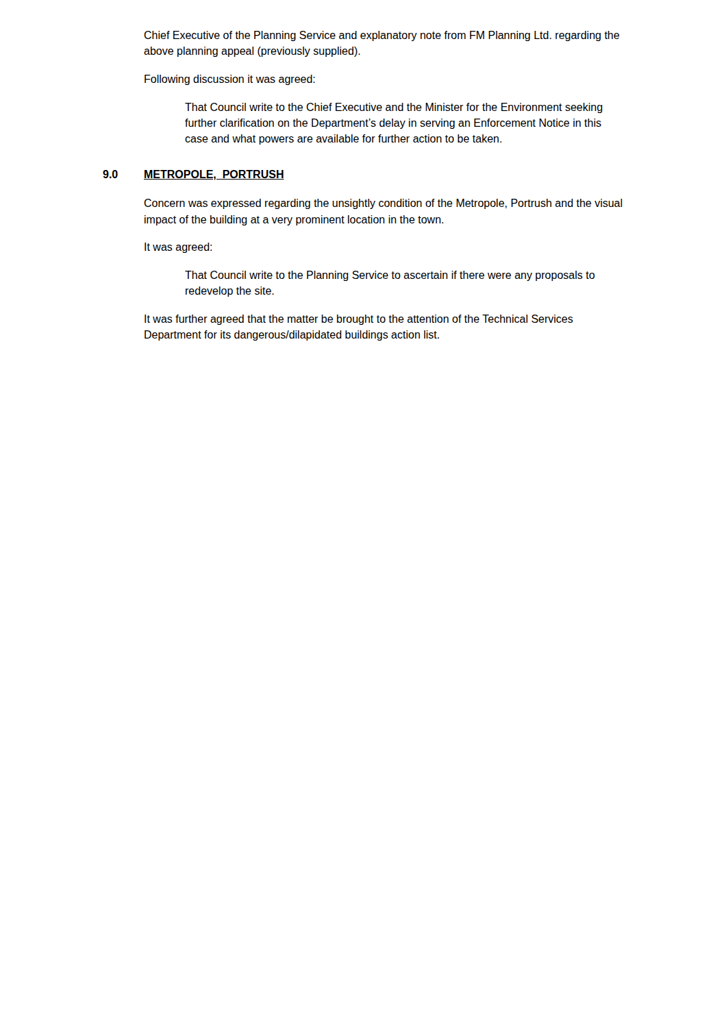Chief Executive of the Planning Service and explanatory note from FM Planning Ltd. regarding the above planning appeal (previously supplied).
Following discussion it was agreed:
That Council write to the Chief Executive and the Minister for the Environment seeking further clarification on the Department’s delay in serving an Enforcement Notice in this case and what powers are available for further action to be taken.
9.0 METROPOLE, PORTRUSH
Concern was expressed regarding the unsightly condition of the Metropole, Portrush and the visual impact of the building at a very prominent location in the town.
It was agreed:
That Council write to the Planning Service to ascertain if there were any proposals to redevelop the site.
It was further agreed that the matter be brought to the attention of the Technical Services Department for its dangerous/dilapidated buildings action list.